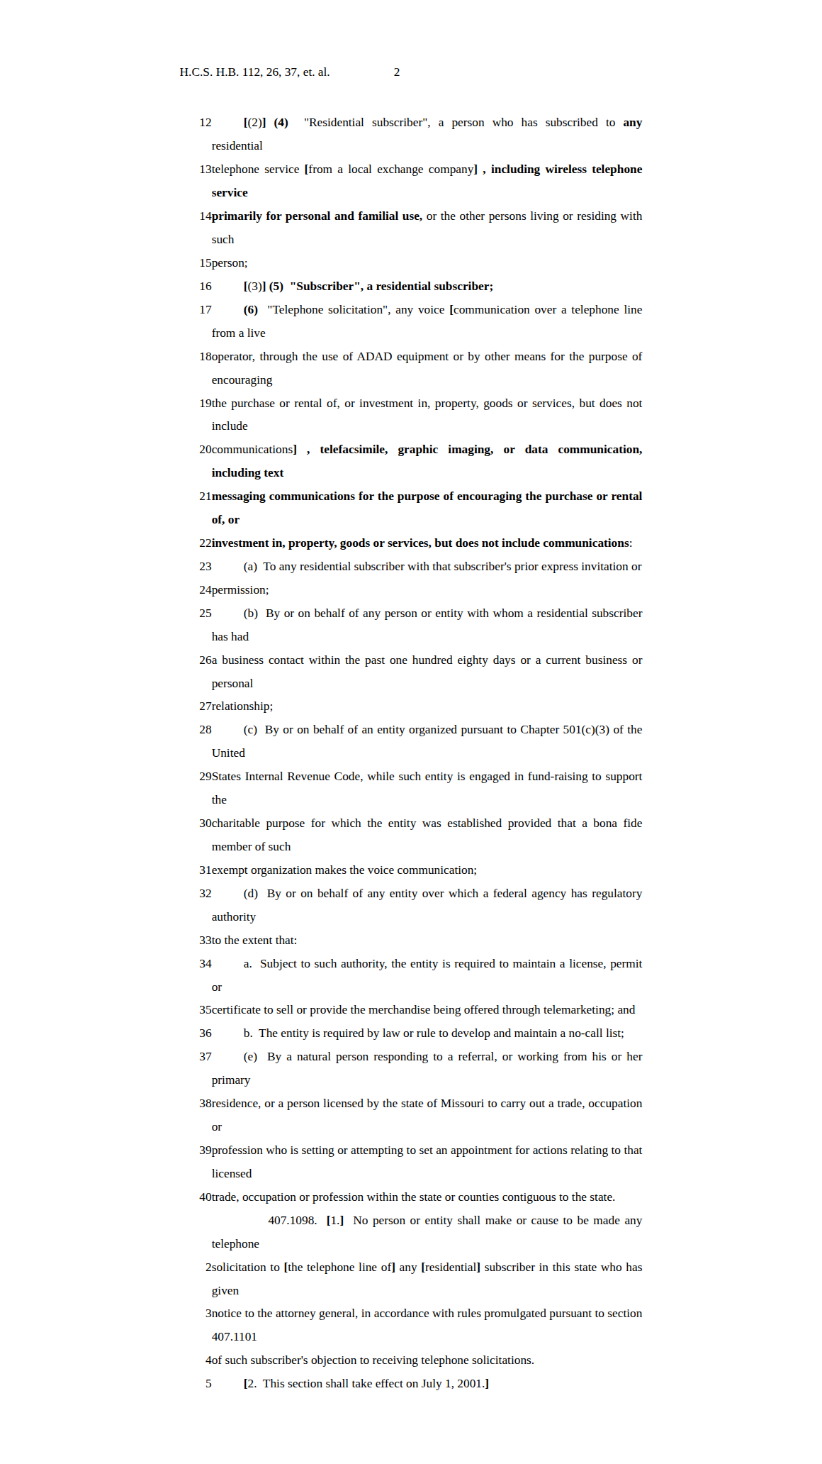H.C.S. H.B. 112, 26, 37, et. al. 2
| 12 | [ (2) ] (4) "Residential subscriber", a person who has subscribed to any residential |
| 13 | telephone service [ from a local exchange company ] , including wireless telephone service |
| 14 | primarily for personal and familial use, or the other persons living or residing with such |
| 15 | person; |
| 16 | [ (3) ] (5) "Subscriber", a residential subscriber; |
| 17 | (6) "Telephone solicitation", any voice [ communication over a telephone line from a live |
| 18 | operator, through the use of ADAD equipment or by other means for the purpose of encouraging |
| 19 | the purchase or rental of, or investment in, property, goods or services, but does not include |
| 20 | communications ] , telefacsimile, graphic imaging, or data communication, including text |
| 21 | messaging communications for the purpose of encouraging the purchase or rental of, or |
| 22 | investment in, property, goods or services, but does not include communications : |
| 23 | (a) To any residential subscriber with that subscriber's prior express invitation or |
| 24 | permission; |
| 25 | (b) By or on behalf of any person or entity with whom a residential subscriber has had |
| 26 | a business contact within the past one hundred eighty days or a current business or personal |
| 27 | relationship; |
| 28 | (c) By or on behalf of an entity organized pursuant to Chapter 501(c)(3) of the United |
| 29 | States Internal Revenue Code, while such entity is engaged in fund-raising to support the |
| 30 | charitable purpose for which the entity was established provided that a bona fide member of such |
| 31 | exempt organization makes the voice communication; |
| 32 | (d) By or on behalf of any entity over which a federal agency has regulatory authority |
| 33 | to the extent that: |
| 34 | a. Subject to such authority, the entity is required to maintain a license, permit or |
| 35 | certificate to sell or provide the merchandise being offered through telemarketing; and |
| 36 | b. The entity is required by law or rule to develop and maintain a no-call list; |
| 37 | (e) By a natural person responding to a referral, or working from his or her primary |
| 38 | residence, or a person licensed by the state of Missouri to carry out a trade, occupation or |
| 39 | profession who is setting or attempting to set an appointment for actions relating to that licensed |
| 40 | trade, occupation or profession within the state or counties contiguous to the state. |
| | 407.1098. [ 1. ] No person or entity shall make or cause to be made any telephone |
| 2 | solicitation to [ the telephone line of ] any [ residential ] subscriber in this state who has given |
| 3 | notice to the attorney general, in accordance with rules promulgated pursuant to section 407.1101 |
| 4 | of such subscriber's objection to receiving telephone solicitations. |
| 5 | [ 2. This section shall take effect on July 1, 2001. ] |